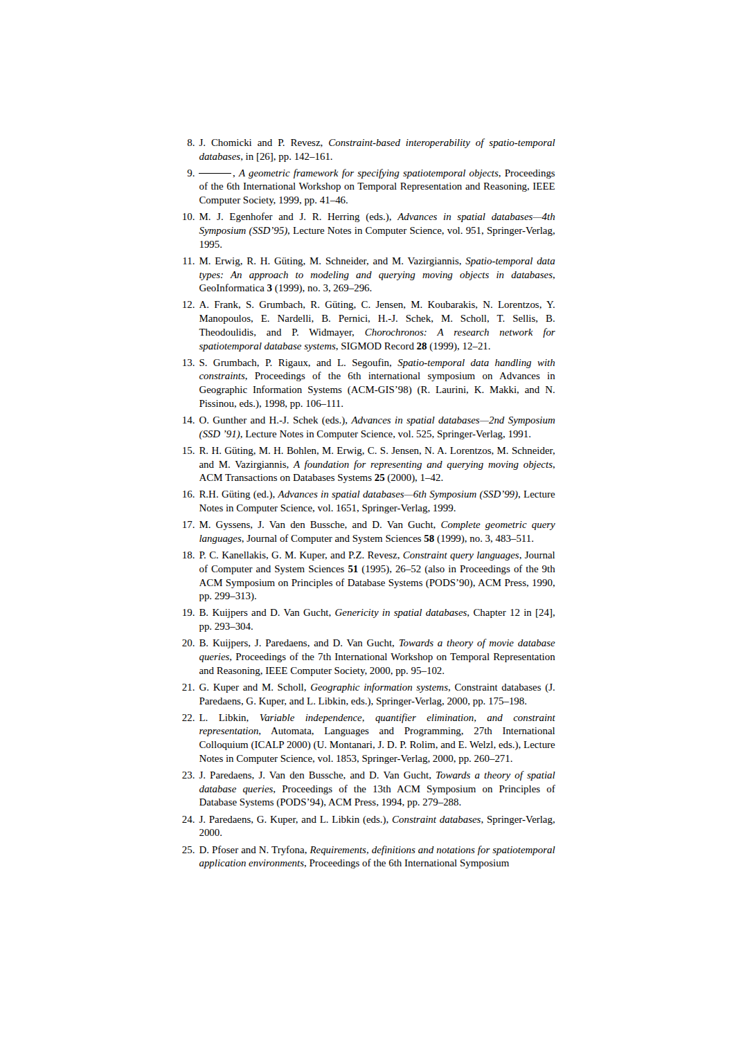8. J. Chomicki and P. Revesz, Constraint-based interoperability of spatio-temporal databases, in [26], pp. 142–161.
9. , A geometric framework for specifying spatiotemporal objects, Proceedings of the 6th International Workshop on Temporal Representation and Reasoning, IEEE Computer Society, 1999, pp. 41–46.
10. M. J. Egenhofer and J. R. Herring (eds.), Advances in spatial databases—4th Symposium (SSD’95), Lecture Notes in Computer Science, vol. 951, Springer-Verlag, 1995.
11. M. Erwig, R. H. Güting, M. Schneider, and M. Vazirgiannis, Spatio-temporal data types: An approach to modeling and querying moving objects in databases, GeoInformatica 3 (1999), no. 3, 269–296.
12. A. Frank, S. Grumbach, R. Güting, C. Jensen, M. Koubarakis, N. Lorentzos, Y. Manopoulos, E. Nardelli, B. Pernici, H.-J. Schek, M. Scholl, T. Sellis, B. Theodoulidis, and P. Widmayer, Chorochronos: A research network for spatiotemporal database systems, SIGMOD Record 28 (1999), 12–21.
13. S. Grumbach, P. Rigaux, and L. Segoufin, Spatio-temporal data handling with constraints, Proceedings of the 6th international symposium on Advances in Geographic Information Systems (ACM-GIS’98) (R. Laurini, K. Makki, and N. Pissinou, eds.), 1998, pp. 106–111.
14. O. Gunther and H.-J. Schek (eds.), Advances in spatial databases—2nd Symposium (SSD ’91), Lecture Notes in Computer Science, vol. 525, Springer-Verlag, 1991.
15. R. H. Güting, M. H. Bohlen, M. Erwig, C. S. Jensen, N. A. Lorentzos, M. Schneider, and M. Vazirgiannis, A foundation for representing and querying moving objects, ACM Transactions on Databases Systems 25 (2000), 1–42.
16. R.H. Güting (ed.), Advances in spatial databases—6th Symposium (SSD’99), Lecture Notes in Computer Science, vol. 1651, Springer-Verlag, 1999.
17. M. Gyssens, J. Van den Bussche, and D. Van Gucht, Complete geometric query languages, Journal of Computer and System Sciences 58 (1999), no. 3, 483–511.
18. P. C. Kanellakis, G. M. Kuper, and P.Z. Revesz, Constraint query languages, Journal of Computer and System Sciences 51 (1995), 26–52 (also in Proceedings of the 9th ACM Symposium on Principles of Database Systems (PODS’90), ACM Press, 1990, pp. 299–313).
19. B. Kuijpers and D. Van Gucht, Genericity in spatial databases, Chapter 12 in [24], pp. 293–304.
20. B. Kuijpers, J. Paredaens, and D. Van Gucht, Towards a theory of movie database queries, Proceedings of the 7th International Workshop on Temporal Representation and Reasoning, IEEE Computer Society, 2000, pp. 95–102.
21. G. Kuper and M. Scholl, Geographic information systems, Constraint databases (J. Paredaens, G. Kuper, and L. Libkin, eds.), Springer-Verlag, 2000, pp. 175–198.
22. L. Libkin, Variable independence, quantifier elimination, and constraint representation, Automata, Languages and Programming, 27th International Colloquium (ICALP 2000) (U. Montanari, J. D. P. Rolim, and E. Welzl, eds.), Lecture Notes in Computer Science, vol. 1853, Springer-Verlag, 2000, pp. 260–271.
23. J. Paredaens, J. Van den Bussche, and D. Van Gucht, Towards a theory of spatial database queries, Proceedings of the 13th ACM Symposium on Principles of Database Systems (PODS’94), ACM Press, 1994, pp. 279–288.
24. J. Paredaens, G. Kuper, and L. Libkin (eds.), Constraint databases, Springer-Verlag, 2000.
25. D. Pfoser and N. Tryfona, Requirements, definitions and notations for spatiotemporal application environments, Proceedings of the 6th International Symposium